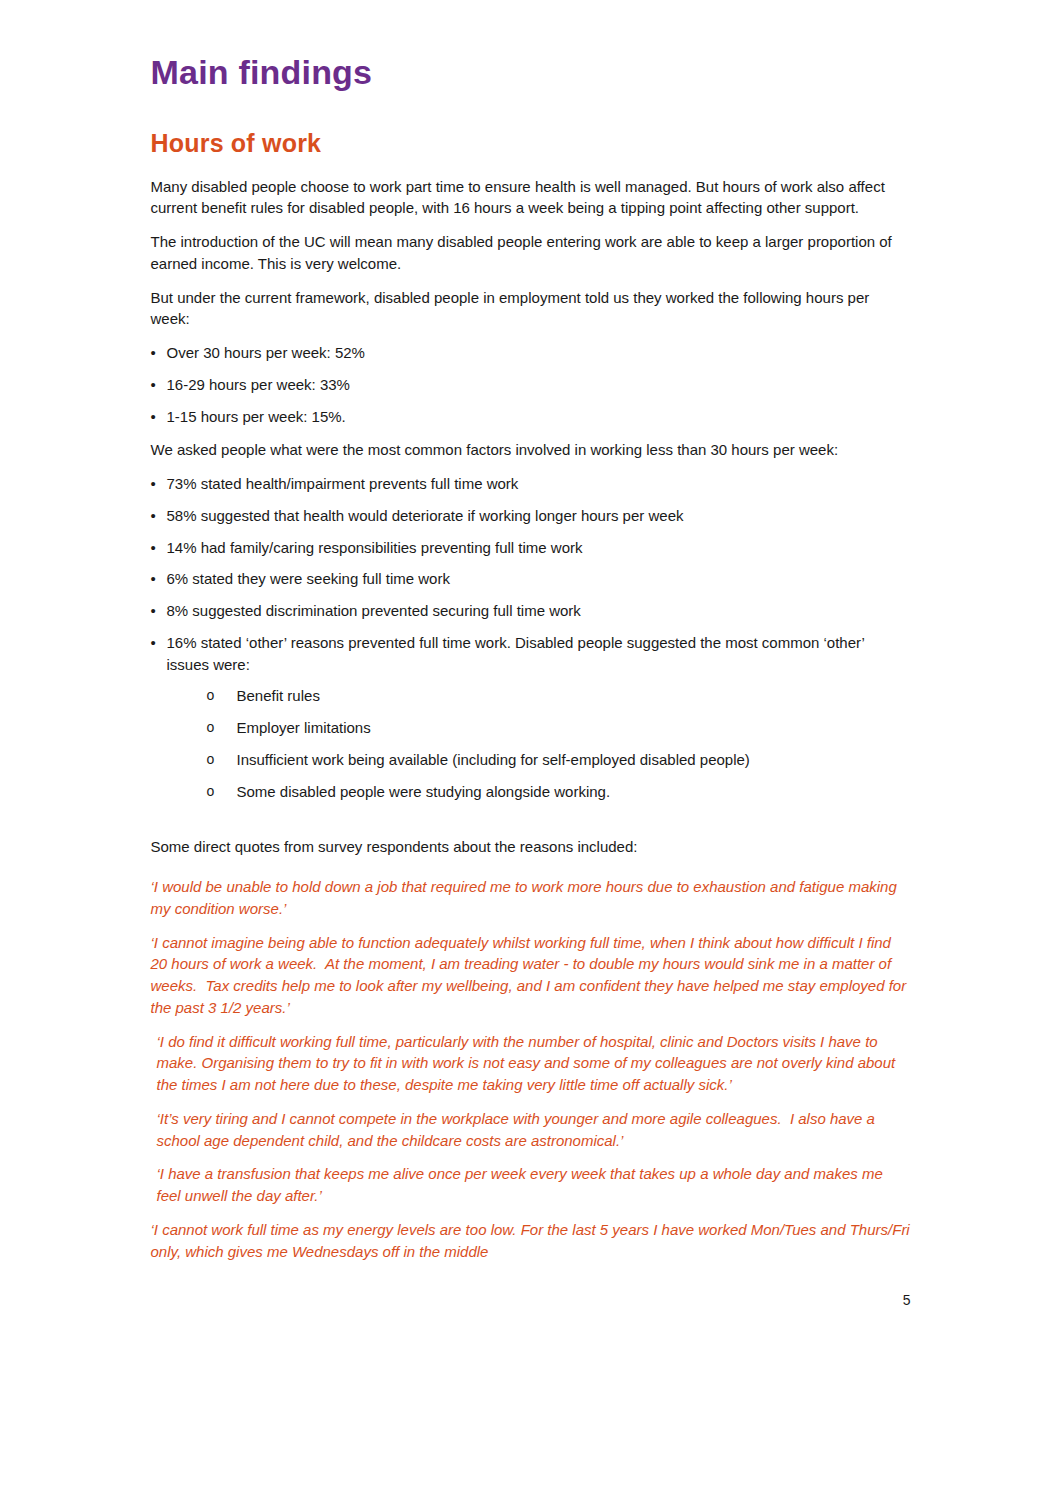Main findings
Hours of work
Many disabled people choose to work part time to ensure health is well managed. But hours of work also affect current benefit rules for disabled people, with 16 hours a week being a tipping point affecting other support.
The introduction of the UC will mean many disabled people entering work are able to keep a larger proportion of earned income. This is very welcome.
But under the current framework, disabled people in employment told us they worked the following hours per week:
Over 30 hours per week: 52%
16-29 hours per week: 33%
1-15 hours per week: 15%.
We asked people what were the most common factors involved in working less than 30 hours per week:
73% stated health/impairment prevents full time work
58% suggested that health would deteriorate if working longer hours per week
14% had family/caring responsibilities preventing full time work
6% stated they were seeking full time work
8% suggested discrimination prevented securing full time work
16% stated ‘other’ reasons prevented full time work. Disabled people suggested the most common ‘other’ issues were:
Benefit rules
Employer limitations
Insufficient work being available (including for self-employed disabled people)
Some disabled people were studying alongside working.
Some direct quotes from survey respondents about the reasons included:
‘I would be unable to hold down a job that required me to work more hours due to exhaustion and fatigue making my condition worse.’
‘I cannot imagine being able to function adequately whilst working full time, when I think about how difficult I find 20 hours of work a week. At the moment, I am treading water - to double my hours would sink me in a matter of weeks. Tax credits help me to look after my wellbeing, and I am confident they have helped me stay employed for the past 3 1/2 years.’
‘I do find it difficult working full time, particularly with the number of hospital, clinic and Doctors visits I have to make. Organising them to try to fit in with work is not easy and some of my colleagues are not overly kind about the times I am not here due to these, despite me taking very little time off actually sick.’
‘It’s very tiring and I cannot compete in the workplace with younger and more agile colleagues. I also have a school age dependent child, and the childcare costs are astronomical.’
‘I have a transfusion that keeps me alive once per week every week that takes up a whole day and makes me feel unwell the day after.’
‘I cannot work full time as my energy levels are too low. For the last 5 years I have worked Mon/Tues and Thurs/Fri only, which gives me Wednesdays off in the middle
5